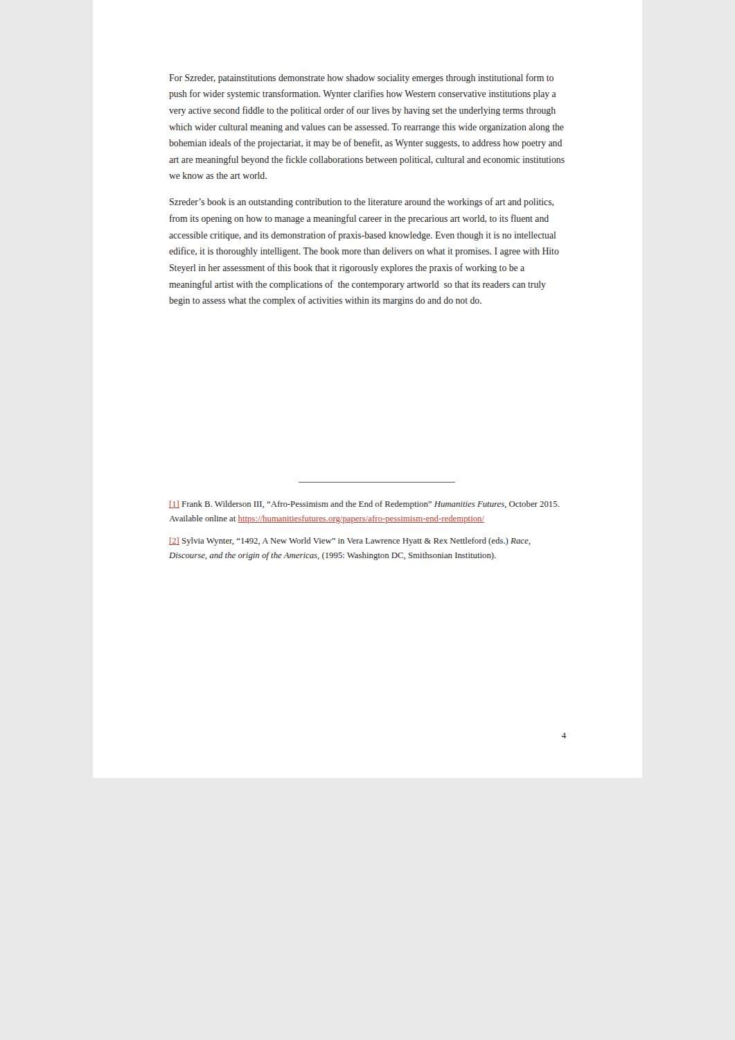For Szreder, patainstitutions demonstrate how shadow sociality emerges through institutional form to push for wider systemic transformation. Wynter clarifies how Western conservative institutions play a very active second fiddle to the political order of our lives by having set the underlying terms through which wider cultural meaning and values can be assessed. To rearrange this wide organization along the bohemian ideals of the projectariat, it may be of benefit, as Wynter suggests, to address how poetry and art are meaningful beyond the fickle collaborations between political, cultural and economic institutions we know as the art world.
Szreder’s book is an outstanding contribution to the literature around the workings of art and politics, from its opening on how to manage a meaningful career in the precarious art world, to its fluent and accessible critique, and its demonstration of praxis-based knowledge. Even though it is no intellectual edifice, it is thoroughly intelligent. The book more than delivers on what it promises. I agree with Hito Steyerl in her assessment of this book that it rigorously explores the praxis of working to be a meaningful artist with the complications of the contemporary artworld so that its readers can truly begin to assess what the complex of activities within its margins do and do not do.
[1] Frank B. Wilderson III, “Afro-Pessimism and the End of Redemption” Humanities Futures, October 2015. Available online at https://humanitiesfutures.org/papers/afro-pessimism-end-redemption/
[2] Sylvia Wynter, “1492, A New World View” in Vera Lawrence Hyatt & Rex Nettleford (eds.) Race, Discourse, and the origin of the Americas, (1995: Washington DC, Smithsonian Institution).
4